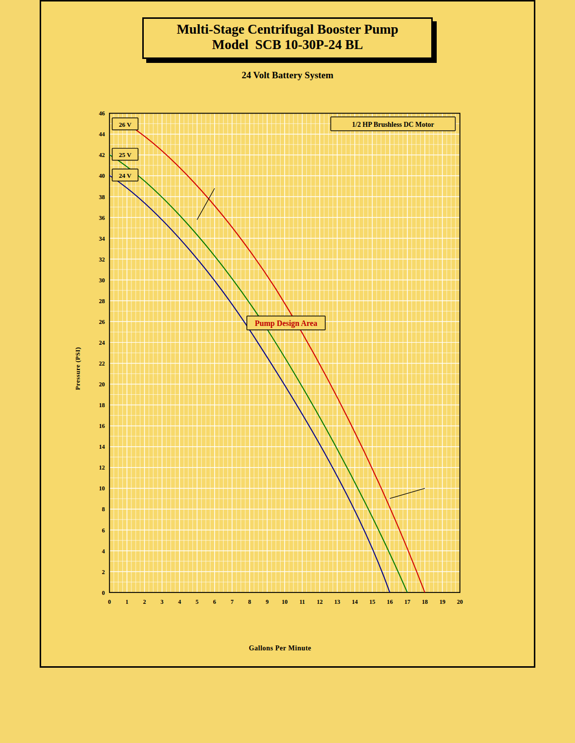Multi-Stage Centrifugal Booster Pump
Model SCB 10-30P-24 BL
24 Volt Battery System
Pressure (PSI)
0 2 4 6 8 10 12 14 16 18 20 22 24 26 28 30 32 34 36 38 40 42 44 46 0 1 2 3 4 5 6 7 8 9 10 11 12 13 14 15 16 17 18 19 20 26 V 25 V 24 V Pump Design Area 1/2 HP Brushless DC Motor
Gallons Per Minute